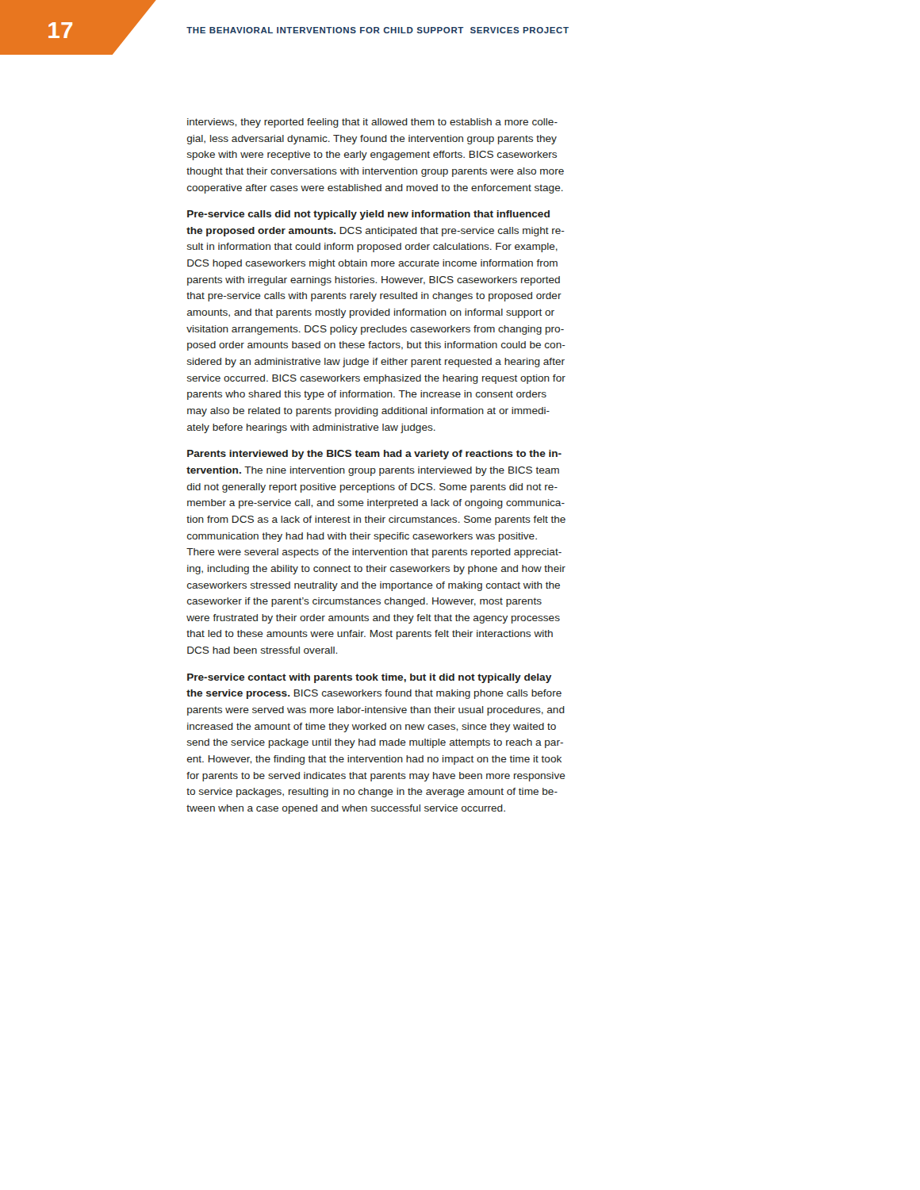17
The Behavioral Interventions for Child Support Services Project
interviews, they reported feeling that it allowed them to establish a more collegial, less adversarial dynamic. They found the intervention group parents they spoke with were receptive to the early engagement efforts. BICS caseworkers thought that their conversations with intervention group parents were also more cooperative after cases were established and moved to the enforcement stage.
Pre-service calls did not typically yield new information that influenced the proposed order amounts. DCS anticipated that pre-service calls might result in information that could inform proposed order calculations. For example, DCS hoped caseworkers might obtain more accurate income information from parents with irregular earnings histories. However, BICS caseworkers reported that pre-service calls with parents rarely resulted in changes to proposed order amounts, and that parents mostly provided information on informal support or visitation arrangements. DCS policy precludes caseworkers from changing proposed order amounts based on these factors, but this information could be considered by an administrative law judge if either parent requested a hearing after service occurred. BICS caseworkers emphasized the hearing request option for parents who shared this type of information. The increase in consent orders may also be related to parents providing additional information at or immediately before hearings with administrative law judges.
Parents interviewed by the BICS team had a variety of reactions to the intervention. The nine intervention group parents interviewed by the BICS team did not generally report positive perceptions of DCS. Some parents did not remember a pre-service call, and some interpreted a lack of ongoing communication from DCS as a lack of interest in their circumstances. Some parents felt the communication they had had with their specific caseworkers was positive. There were several aspects of the intervention that parents reported appreciating, including the ability to connect to their caseworkers by phone and how their caseworkers stressed neutrality and the importance of making contact with the caseworker if the parent’s circumstances changed. However, most parents were frustrated by their order amounts and they felt that the agency processes that led to these amounts were unfair. Most parents felt their interactions with DCS had been stressful overall.
Pre-service contact with parents took time, but it did not typically delay the service process. BICS caseworkers found that making phone calls before parents were served was more labor-intensive than their usual procedures, and increased the amount of time they worked on new cases, since they waited to send the service package until they had made multiple attempts to reach a parent. However, the finding that the intervention had no impact on the time it took for parents to be served indicates that parents may have been more responsive to service packages, resulting in no change in the average amount of time between when a case opened and when successful service occurred.